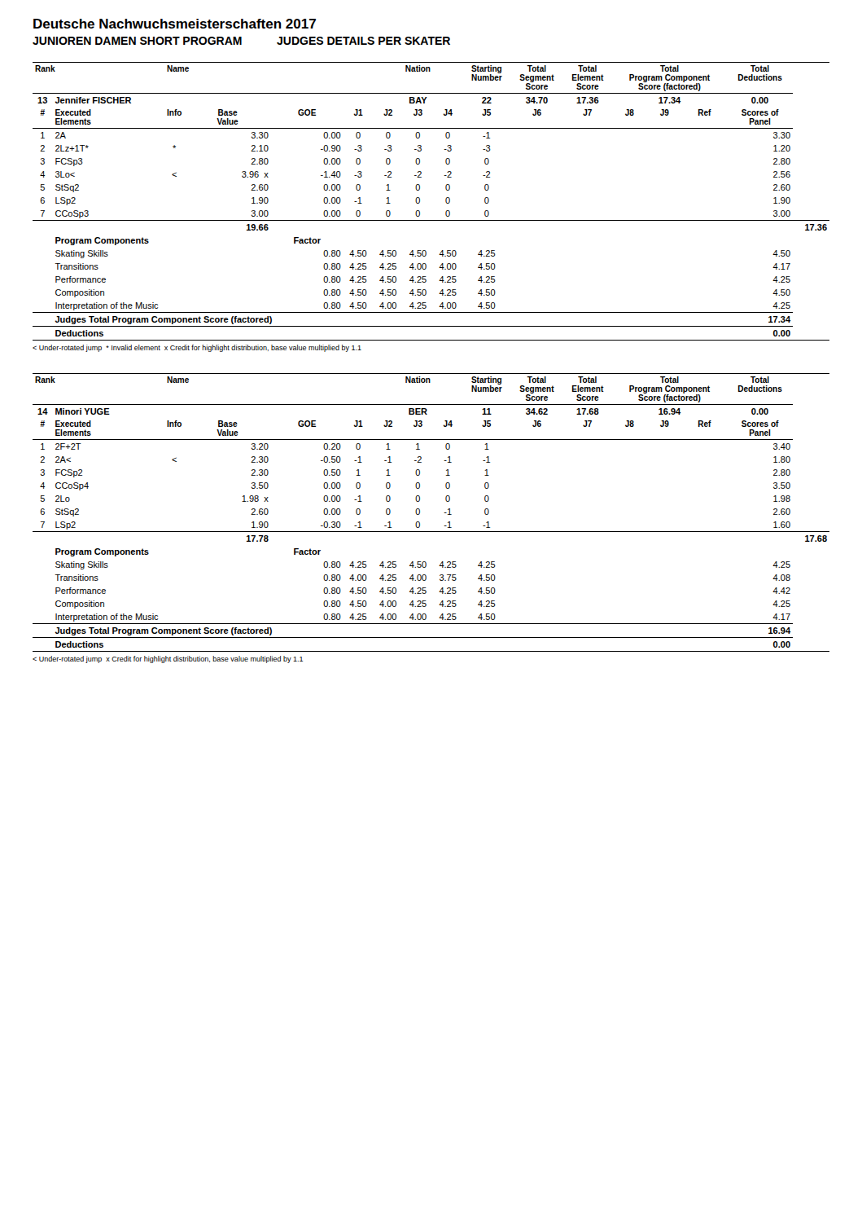Deutsche Nachwuchsmeisterschaften 2017
JUNIOREN DAMEN SHORT PROGRAMJUDGES DETAILS PER SKATER
| Rank | Name | Nation | Starting Number | Total Segment Score | Total Element Score | Total Program Component Score (factored) | Total Deductions |
| --- | --- | --- | --- | --- | --- | --- | --- |
| 13 | Jennifer FISCHER | BAY | 22 | 34.70 | 17.36 | 17.34 | 0.00 |
| # | Executed Elements | Info | Base Value | GOE | J1 | J2 | J3 | J4 | J5 | J6 | J7 | J8 | J9 | Ref | Scores of Panel |
| 1 | 2A | | 3.30 | 0.00 | 0 | 0 | 0 | 0 | -1 | | | | | | 3.30 |
| 2 | 2Lz+1T* | * | 2.10 | -0.90 | -3 | -3 | -3 | -3 | -3 | | | | | | 1.20 |
| 3 | FCSp3 | | 2.80 | 0.00 | 0 | 0 | 0 | 0 | 0 | | | | | | 2.80 |
| 4 | 3Lo< | < | 3.96 x | -1.40 | -3 | -2 | -2 | -2 | -2 | | | | | | 2.56 |
| 5 | StSq2 | | 2.60 | 0.00 | 0 | 1 | 0 | 0 | 0 | | | | | | 2.60 |
| 6 | LSp2 | | 1.90 | 0.00 | -1 | 1 | 0 | 0 | 0 | | | | | | 1.90 |
| 7 | CCoSp3 | | 3.00 | 0.00 | 0 | 0 | 0 | 0 | 0 | | | | | | 3.00 |
| | | | 19.66 | | | 17.36 |
| | Program Components | Factor | |
| | Skating Skills | 0.80 | 4.50 | 4.50 | 4.50 | 4.50 | 4.25 | | | | | | 4.50 |
| | Transitions | 0.80 | 4.25 | 4.25 | 4.00 | 4.00 | 4.50 | | | | | | 4.17 |
| | Performance | 0.80 | 4.25 | 4.50 | 4.25 | 4.25 | 4.25 | | | | | | 4.25 |
| | Composition | 0.80 | 4.50 | 4.50 | 4.50 | 4.25 | 4.50 | | | | | | 4.50 |
| | Interpretation of the Music | 0.80 | 4.50 | 4.00 | 4.25 | 4.00 | 4.50 | | | | | | 4.25 |
| | Judges Total Program Component Score (factored) | | 17.34 |
| | Deductions | | 0.00 |
< Under-rotated jump * Invalid element x Credit for highlight distribution, base value multiplied by 1.1
| Rank | Name | Nation | Starting Number | Total Segment Score | Total Element Score | Total Program Component Score (factored) | Total Deductions |
| --- | --- | --- | --- | --- | --- | --- | --- |
| 14 | Minori YUGE | BER | 11 | 34.62 | 17.68 | 16.94 | 0.00 |
| # | Executed Elements | Info | Base Value | GOE | J1 | J2 | J3 | J4 | J5 | J6 | J7 | J8 | J9 | Ref | Scores of Panel |
| 1 | 2F+2T | | 3.20 | 0.20 | 0 | 1 | 1 | 0 | 1 | | | | | | 3.40 |
| 2 | 2A< | < | 2.30 | -0.50 | -1 | -1 | -2 | -1 | -1 | | | | | | 1.80 |
| 3 | FCSp2 | | 2.30 | 0.50 | 1 | 1 | 0 | 1 | 1 | | | | | | 2.80 |
| 4 | CCoSp4 | | 3.50 | 0.00 | 0 | 0 | 0 | 0 | 0 | | | | | | 3.50 |
| 5 | 2Lo | | 1.98 x | 0.00 | -1 | 0 | 0 | 0 | 0 | | | | | | 1.98 |
| 6 | StSq2 | | 2.60 | 0.00 | 0 | 0 | 0 | -1 | 0 | | | | | | 2.60 |
| 7 | LSp2 | | 1.90 | -0.30 | -1 | -1 | 0 | -1 | -1 | | | | | | 1.60 |
| | | | 17.78 | | | 17.68 |
| | Program Components | Factor | |
| | Skating Skills | 0.80 | 4.25 | 4.25 | 4.50 | 4.25 | 4.25 | | | | | | 4.25 |
| | Transitions | 0.80 | 4.00 | 4.25 | 4.00 | 3.75 | 4.50 | | | | | | 4.08 |
| | Performance | 0.80 | 4.50 | 4.50 | 4.25 | 4.25 | 4.50 | | | | | | 4.42 |
| | Composition | 0.80 | 4.50 | 4.00 | 4.25 | 4.25 | 4.25 | | | | | | 4.25 |
| | Interpretation of the Music | 0.80 | 4.25 | 4.00 | 4.00 | 4.25 | 4.50 | | | | | | 4.17 |
| | Judges Total Program Component Score (factored) | | 16.94 |
| | Deductions | | 0.00 |
< Under-rotated jump x Credit for highlight distribution, base value multiplied by 1.1